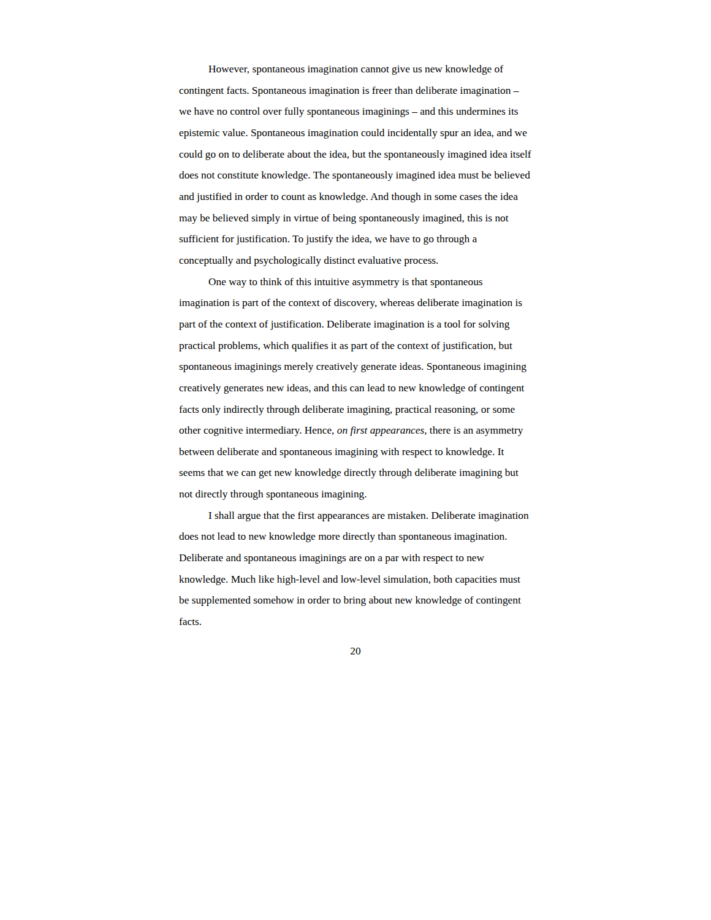However, spontaneous imagination cannot give us new knowledge of contingent facts. Spontaneous imagination is freer than deliberate imagination – we have no control over fully spontaneous imaginings – and this undermines its epistemic value. Spontaneous imagination could incidentally spur an idea, and we could go on to deliberate about the idea, but the spontaneously imagined idea itself does not constitute knowledge. The spontaneously imagined idea must be believed and justified in order to count as knowledge. And though in some cases the idea may be believed simply in virtue of being spontaneously imagined, this is not sufficient for justification. To justify the idea, we have to go through a conceptually and psychologically distinct evaluative process.
One way to think of this intuitive asymmetry is that spontaneous imagination is part of the context of discovery, whereas deliberate imagination is part of the context of justification. Deliberate imagination is a tool for solving practical problems, which qualifies it as part of the context of justification, but spontaneous imaginings merely creatively generate ideas. Spontaneous imagining creatively generates new ideas, and this can lead to new knowledge of contingent facts only indirectly through deliberate imagining, practical reasoning, or some other cognitive intermediary. Hence, on first appearances, there is an asymmetry between deliberate and spontaneous imagining with respect to knowledge. It seems that we can get new knowledge directly through deliberate imagining but not directly through spontaneous imagining.
I shall argue that the first appearances are mistaken. Deliberate imagination does not lead to new knowledge more directly than spontaneous imagination. Deliberate and spontaneous imaginings are on a par with respect to new knowledge. Much like high-level and low-level simulation, both capacities must be supplemented somehow in order to bring about new knowledge of contingent facts.
20